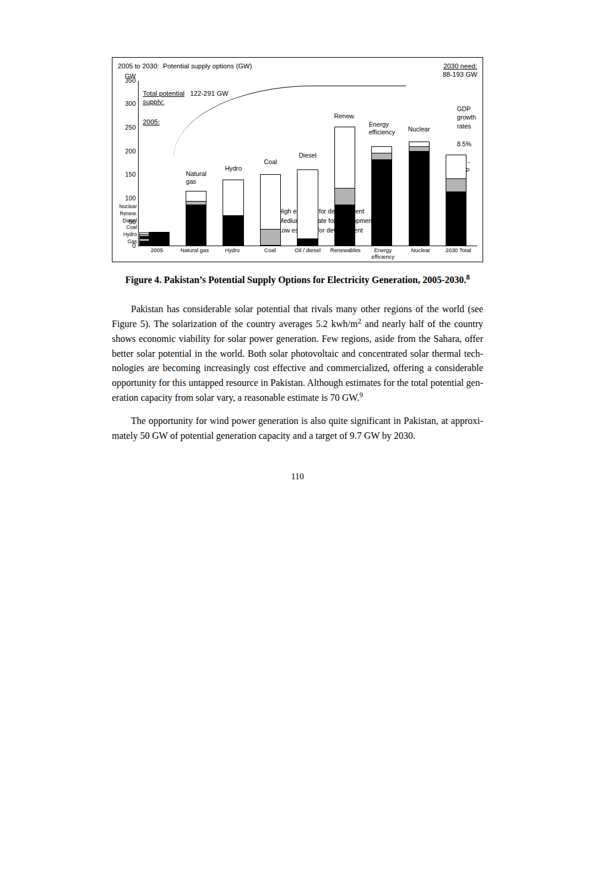2005 to 2030: Potential supply options (GW)
2030 need:
88-193 GW
GW 350 300 250 200 150 100 50 0
Total potential 122-291 GW
supply:
2005:
Nuclear
Renew.
Diesel
Coal
Hydro
Gas
GDP
growth
rates
8.5%
8% -
GoP
7%
High estimate for development
Medium estimate for development
Low estimate for development
Natural
gas
Hydro
Coal
Diesel
Renew.
Energy
efficiency
Nuclear
2005 Natural gas Hydro Coal Oil / diesel Renewables Energy
efficiency Nuclear 2030 Total
Figure 4. Pakistan’s Potential Supply Options for Electricity Generation, 2005-2030.8
Pakistan has considerable solar potential that rivals many other regions of the world (see Figure 5). The solarization of the country averages 5.2 kwh/m2 and nearly half of the country shows economic viability for solar power generation. Few regions, aside from the Sahara, offer better solar potential in the world. Both solar photovoltaic and concentrated solar thermal technologies are becoming increasingly cost effective and commercialized, offering a considerable opportunity for this untapped resource in Pakistan. Although estimates for the total potential generation capacity from solar vary, a reasonable estimate is 70 GW.9
The opportunity for wind power generation is also quite significant in Pakistan, at approximately 50 GW of potential generation capacity and a target of 9.7 GW by 2030.
110